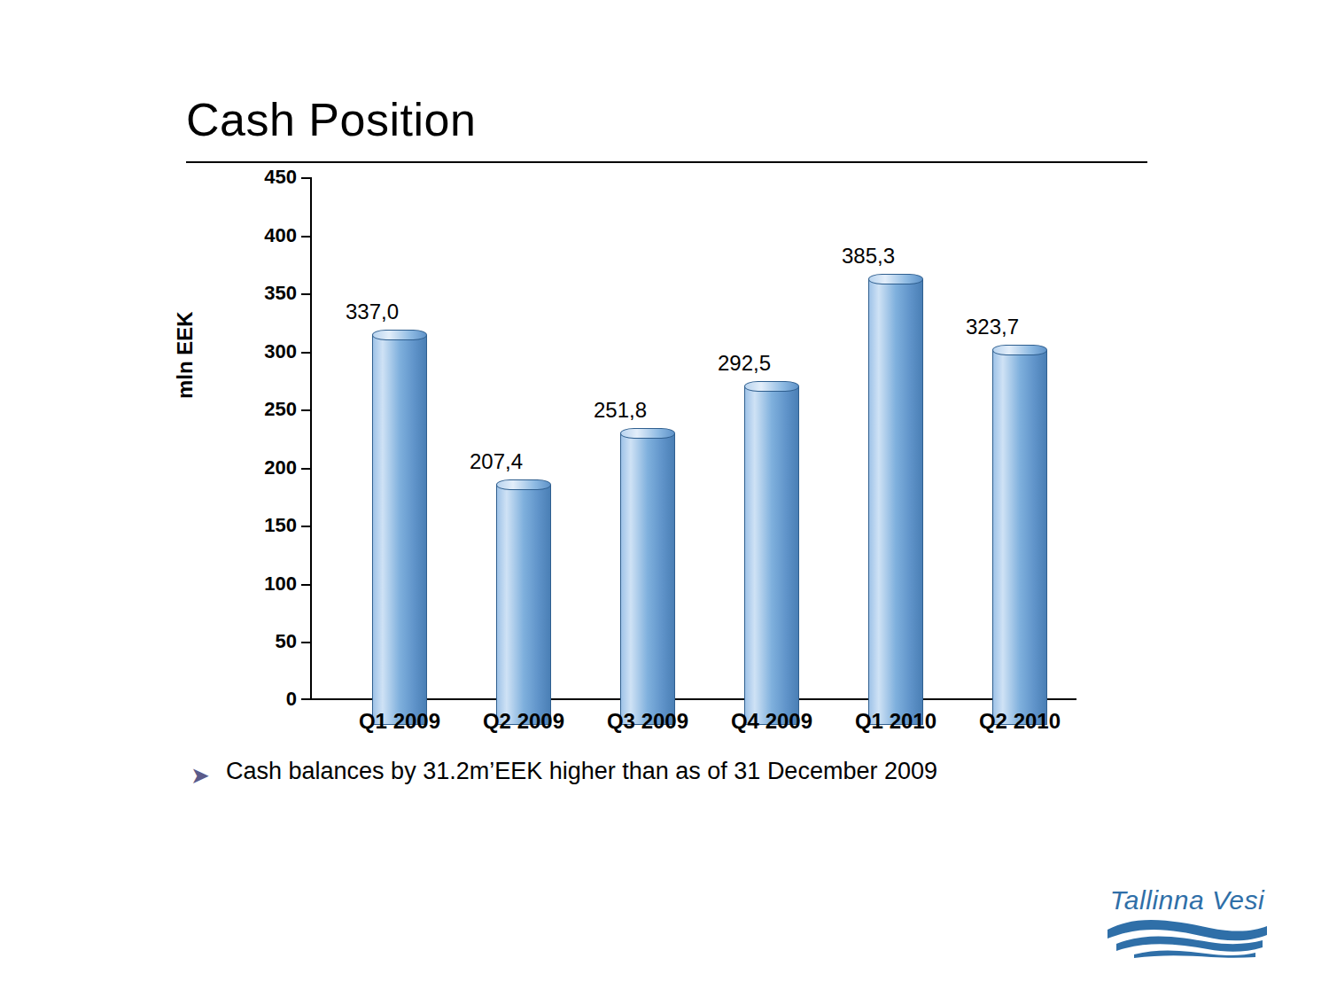Cash Position
mln EEK
450
400
350
300
250
200
150
100
50
0
Scale: 450 units = 588px => 1 unit = 1.30667px
337,0
Q1 2009
207,4
Q2 2009
251,8
Q3 2009
292,5
Q4 2009
385,3
Q1 2010
323,7
Q2 2010
➤
Cash balances by 31.2m’EEK higher than as of 31 December 2009
Tallinna Vesi